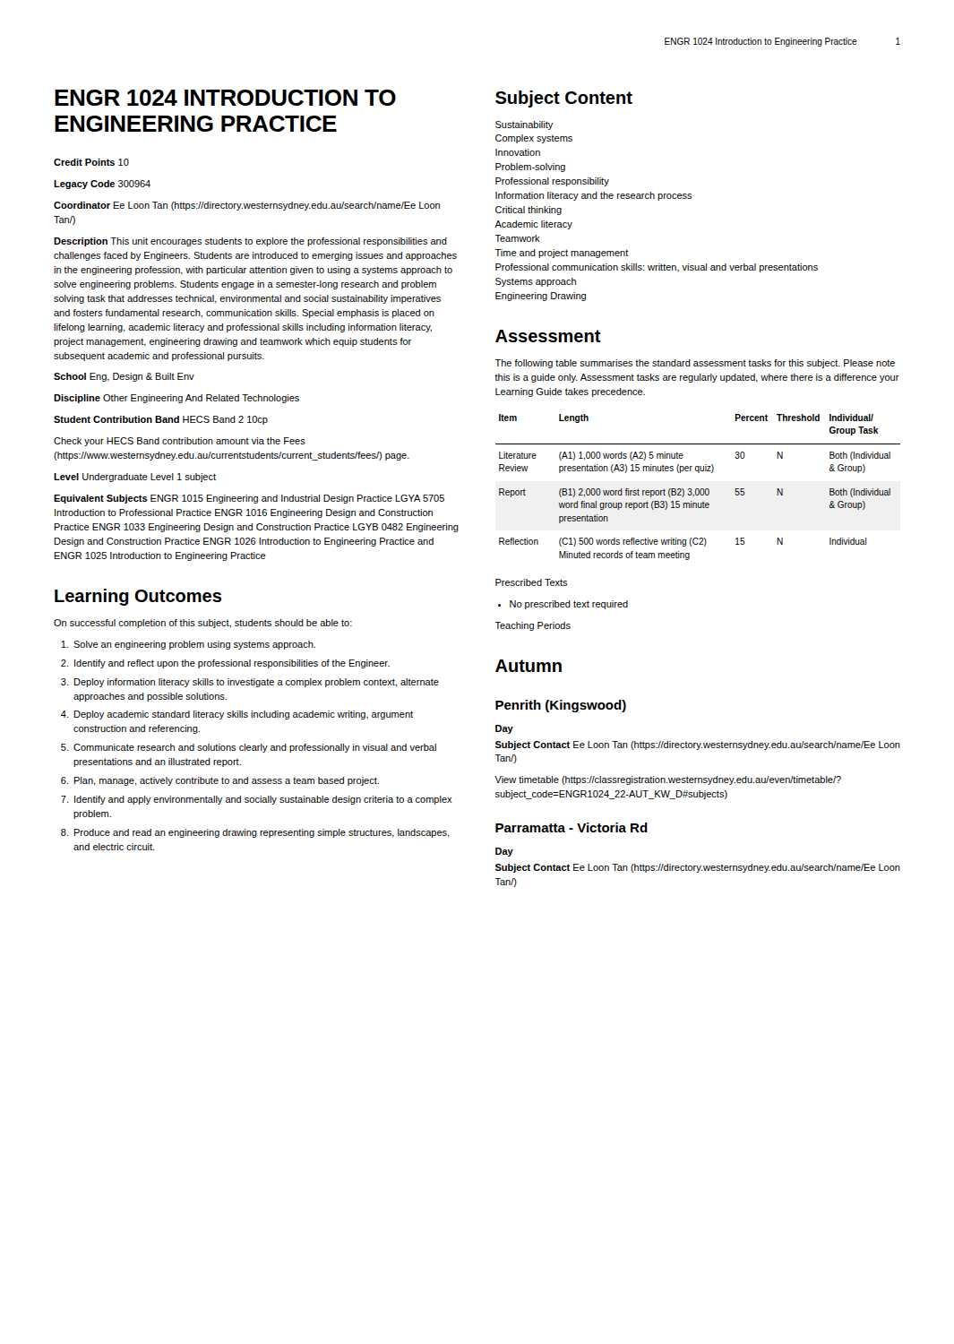ENGR 1024 Introduction to Engineering Practice 1
ENGR 1024 INTRODUCTION TO ENGINEERING PRACTICE
Credit Points 10
Legacy Code 300964
Coordinator Ee Loon Tan (https://directory.westernsydney.edu.au/search/name/Ee Loon Tan/)
Description This unit encourages students to explore the professional responsibilities and challenges faced by Engineers. Students are introduced to emerging issues and approaches in the engineering profession, with particular attention given to using a systems approach to solve engineering problems. Students engage in a semester-long research and problem solving task that addresses technical, environmental and social sustainability imperatives and fosters fundamental research, communication skills. Special emphasis is placed on lifelong learning, academic literacy and professional skills including information literacy, project management, engineering drawing and teamwork which equip students for subsequent academic and professional pursuits.
School Eng, Design & Built Env
Discipline Other Engineering And Related Technologies
Student Contribution Band HECS Band 2 10cp
Check your HECS Band contribution amount via the Fees (https://www.westernsydney.edu.au/currentstudents/current_students/fees/) page.
Level Undergraduate Level 1 subject
Equivalent Subjects ENGR 1015 Engineering and Industrial Design Practice LGYA 5705 Introduction to Professional Practice ENGR 1016 Engineering Design and Construction Practice ENGR 1033 Engineering Design and Construction Practice LGYB 0482 Engineering Design and Construction Practice ENGR 1026 Introduction to Engineering Practice and ENGR 1025 Introduction to Engineering Practice
Learning Outcomes
On successful completion of this subject, students should be able to:
Solve an engineering problem using systems approach.
Identify and reflect upon the professional responsibilities of the Engineer.
Deploy information literacy skills to investigate a complex problem context, alternate approaches and possible solutions.
Deploy academic standard literacy skills including academic writing, argument construction and referencing.
Communicate research and solutions clearly and professionally in visual and verbal presentations and an illustrated report.
Plan, manage, actively contribute to and assess a team based project.
Identify and apply environmentally and socially sustainable design criteria to a complex problem.
Produce and read an engineering drawing representing simple structures, landscapes, and electric circuit.
Subject Content
Sustainability
Complex systems
Innovation
Problem-solving
Professional responsibility
Information literacy and the research process
Critical thinking
Academic literacy
Teamwork
Time and project management
Professional communication skills: written, visual and verbal presentations
Systems approach
Engineering Drawing
Assessment
The following table summarises the standard assessment tasks for this subject. Please note this is a guide only. Assessment tasks are regularly updated, where there is a difference your Learning Guide takes precedence.
| Item | Length | Percent | Threshold | Individual/ Group Task |
| --- | --- | --- | --- | --- |
| Literature Review | (A1) 1,000 words (A2) 5 minute presentation (A3) 15 minutes (per quiz) | 30 | N | Both (Individual & Group) |
| Report | (B1) 2,000 word first report (B2) 3,000 word final group report (B3) 15 minute presentation | 55 | N | Both (Individual & Group) |
| Reflection | (C1) 500 words reflective writing (C2) Minuted records of team meeting | 15 | N | Individual |
Prescribed Texts
No prescribed text required
Teaching Periods
Autumn
Penrith (Kingswood)
Day
Subject Contact Ee Loon Tan (https://directory.westernsydney.edu.au/search/name/Ee Loon Tan/)
View timetable (https://classregistration.westernsydney.edu.au/even/timetable/?subject_code=ENGR1024_22-AUT_KW_D#subjects)
Parramatta - Victoria Rd
Day
Subject Contact Ee Loon Tan (https://directory.westernsydney.edu.au/search/name/Ee Loon Tan/)